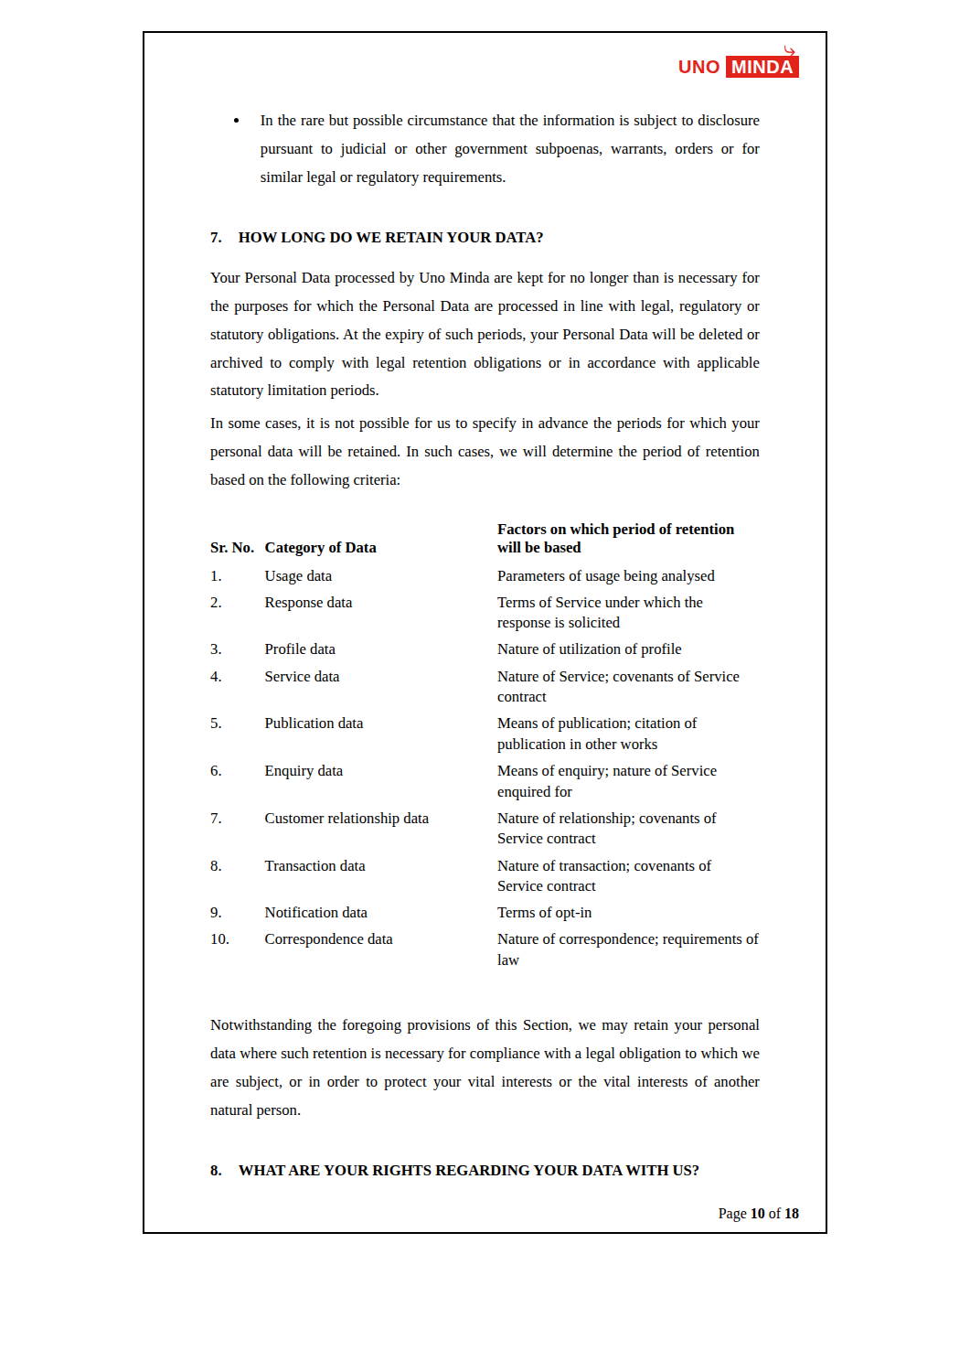⤷ UNO MINDA
In the rare but possible circumstance that the information is subject to disclosure pursuant to judicial or other government subpoenas, warrants, orders or for similar legal or regulatory requirements.
7. HOW LONG DO WE RETAIN YOUR DATA?
Your Personal Data processed by Uno Minda are kept for no longer than is necessary for the purposes for which the Personal Data are processed in line with legal, regulatory or statutory obligations. At the expiry of such periods, your Personal Data will be deleted or archived to comply with legal retention obligations or in accordance with applicable statutory limitation periods.
In some cases, it is not possible for us to specify in advance the periods for which your personal data will be retained. In such cases, we will determine the period of retention based on the following criteria:
| Sr. No. | Category of Data | Factors on which period of retention will be based |
| --- | --- | --- |
| 1. | Usage data | Parameters of usage being analysed |
| 2. | Response data | Terms of Service under which the response is solicited |
| 3. | Profile data | Nature of utilization of profile |
| 4. | Service data | Nature of Service; covenants of Service contract |
| 5. | Publication data | Means of publication; citation of publication in other works |
| 6. | Enquiry data | Means of enquiry; nature of Service enquired for |
| 7. | Customer relationship data | Nature of relationship; covenants of Service contract |
| 8. | Transaction data | Nature of transaction; covenants of Service contract |
| 9. | Notification data | Terms of opt-in |
| 10. | Correspondence data | Nature of correspondence; requirements of law |
Notwithstanding the foregoing provisions of this Section, we may retain your personal data where such retention is necessary for compliance with a legal obligation to which we are subject, or in order to protect your vital interests or the vital interests of another natural person.
8. WHAT ARE YOUR RIGHTS REGARDING YOUR DATA WITH US?
Page 10 of 18